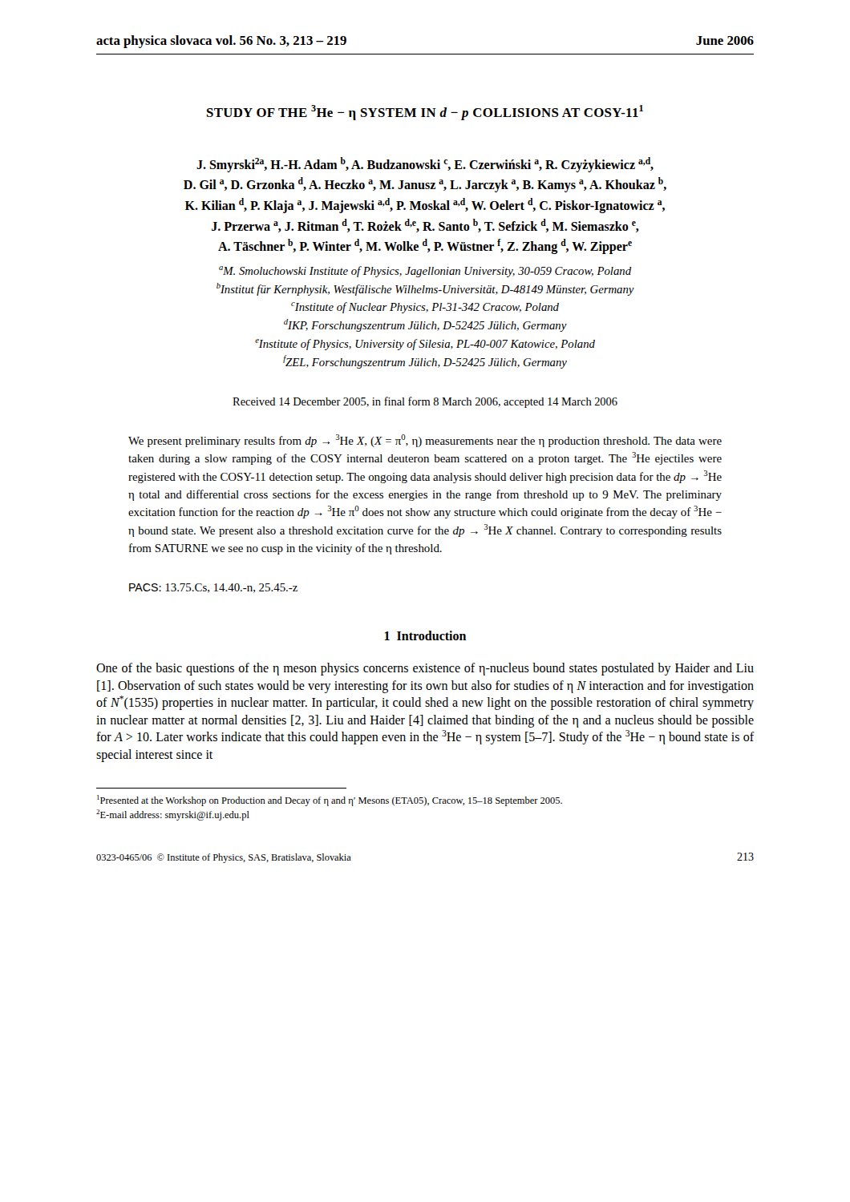acta physica slovaca vol. 56 No. 3, 213 – 219 June 2006
STUDY OF THE 3He − η SYSTEM IN d − p COLLISIONS AT COSY-111
J. Smyrski2a, H.-H. Adam b, A. Budzanowski c, E. Czerwiński a, R. Czyżykiewicz a,d,
D. Gil a, D. Grzonka d, A. Heczko a, M. Janusz a, L. Jarczyk a, B. Kamys a, A. Khoukaz b,
K. Kilian d, P. Klaja a, J. Majewski a,d, P. Moskal a,d, W. Oelert d, C. Piskor-Ignatowicz a,
J. Przerwa a, J. Ritman d, T. Rożek d,e, R. Santo b, T. Sefzick d, M. Siemaszko e,
A. Täschner b, P. Winter d, M. Wolke d, P. Wüstner f, Z. Zhang d, W. Zippere
aM. Smoluchowski Institute of Physics, Jagellonian University, 30-059 Cracow, Poland
bInstitut für Kernphysik, Westfälische Wilhelms-Universität, D-48149 Münster, Germany
cInstitute of Nuclear Physics, Pl-31-342 Cracow, Poland
dIKP, Forschungszentrum Jülich, D-52425 Jülich, Germany
eInstitute of Physics, University of Silesia, PL-40-007 Katowice, Poland
fZEL, Forschungszentrum Jülich, D-52425 Jülich, Germany
Received 14 December 2005, in final form 8 March 2006, accepted 14 March 2006
We present preliminary results from dp → 3He X, (X = π0, η) measurements near the η production threshold. The data were taken during a slow ramping of the COSY internal deuteron beam scattered on a proton target. The 3He ejectiles were registered with the COSY-11 detection setup. The ongoing data analysis should deliver high precision data for the dp → 3He η total and differential cross sections for the excess energies in the range from threshold up to 9 MeV. The preliminary excitation function for the reaction dp → 3He π0 does not show any structure which could originate from the decay of 3He − η bound state. We present also a threshold excitation curve for the dp → 3He X channel. Contrary to corresponding results from SATURNE we see no cusp in the vicinity of the η threshold.
PACS: 13.75.Cs, 14.40.-n, 25.45.-z
1 Introduction
One of the basic questions of the η meson physics concerns existence of η-nucleus bound states postulated by Haider and Liu [1]. Observation of such states would be very interesting for its own but also for studies of η N interaction and for investigation of N*(1535) properties in nuclear matter. In particular, it could shed a new light on the possible restoration of chiral symmetry in nuclear matter at normal densities [2, 3]. Liu and Haider [4] claimed that binding of the η and a nucleus should be possible for A > 10. Later works indicate that this could happen even in the 3He − η system [5–7]. Study of the 3He − η bound state is of special interest since it
1Presented at the Workshop on Production and Decay of η and η′ Mesons (ETA05), Cracow, 15–18 September 2005.
2E-mail address: smyrski@if.uj.edu.pl
0323-0465/06 © Institute of Physics, SAS, Bratislava, Slovakia 213